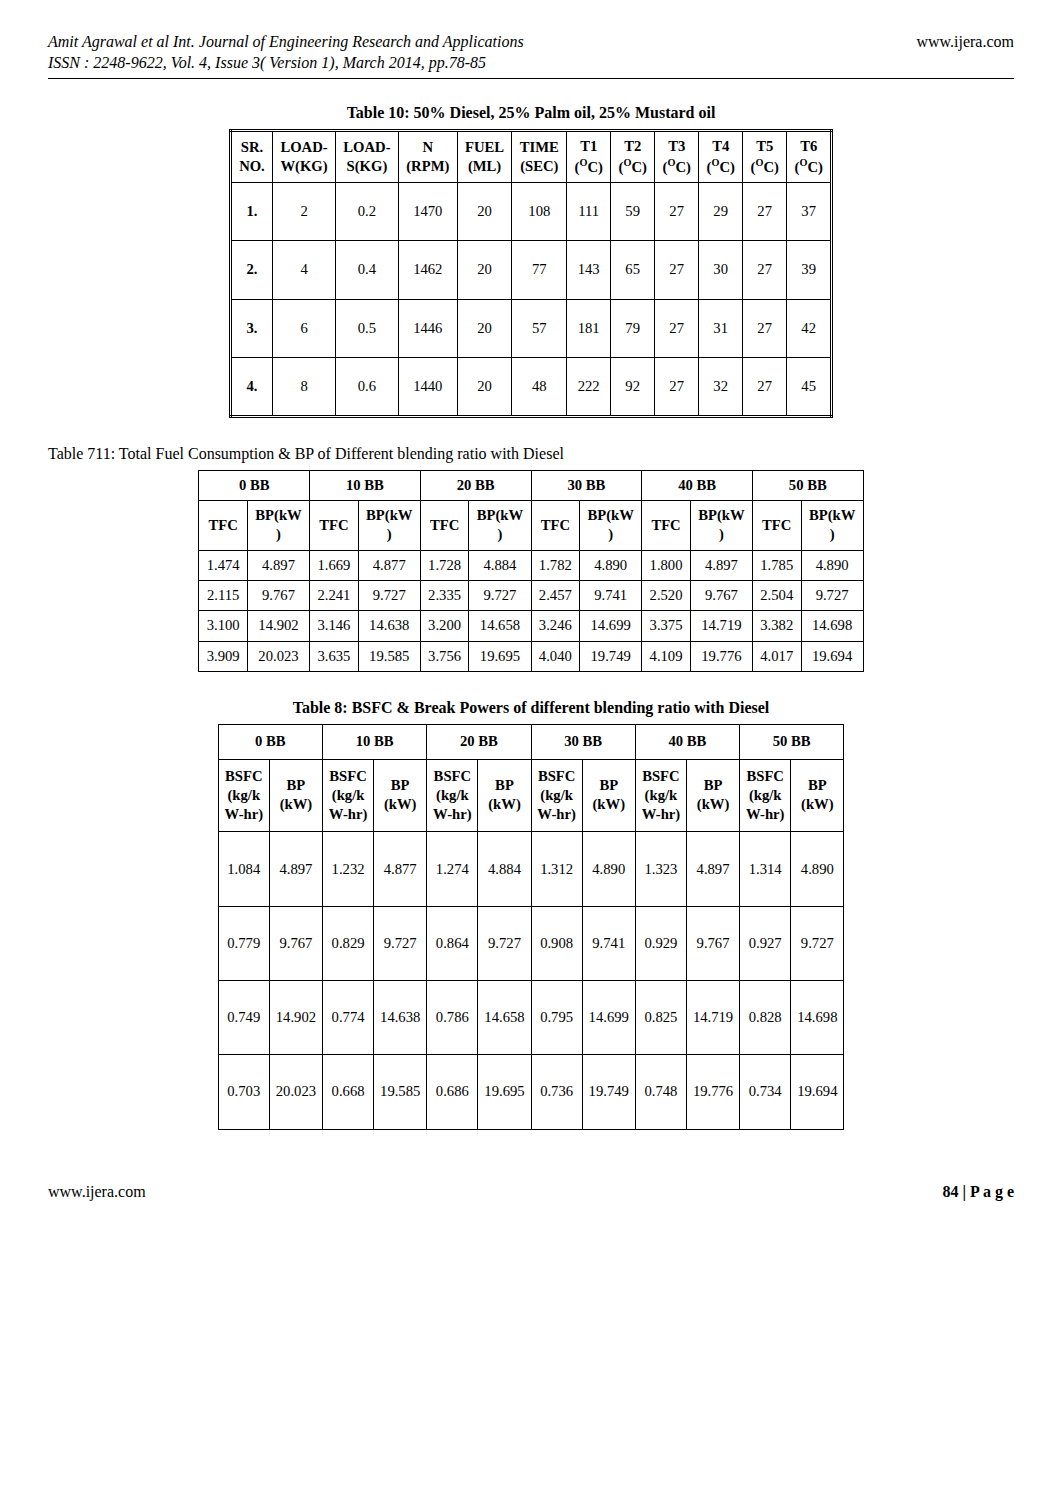Amit Agrawal et al Int. Journal of Engineering Research and Applications
ISSN : 2248-9622, Vol. 4, Issue 3( Version 1), March 2014, pp.78-85
www.ijera.com
Table 10: 50% Diesel, 25% Palm oil, 25% Mustard oil
| SR. NO. | LOAD- W(KG) | LOAD- S(KG) | N (RPM) | FUEL (ML) | TIME (SEC) | T1 ( O C) | T2 ( O C) | T3 ( O C) | T4 ( O C) | T5 ( O C) | T6 ( O C) |
| --- | --- | --- | --- | --- | --- | --- | --- | --- | --- | --- | --- |
| 1. | 2 | 0.2 | 1470 | 20 | 108 | 111 | 59 | 27 | 29 | 27 | 37 |
| 2. | 4 | 0.4 | 1462 | 20 | 77 | 143 | 65 | 27 | 30 | 27 | 39 |
| 3. | 6 | 0.5 | 1446 | 20 | 57 | 181 | 79 | 27 | 31 | 27 | 42 |
| 4. | 8 | 0.6 | 1440 | 20 | 48 | 222 | 92 | 27 | 32 | 27 | 45 |
Table 711: Total Fuel Consumption & BP of Different blending ratio with Diesel
| 0 BB | 10 BB | 20 BB | 30 BB | 40 BB | 50 BB |
| --- | --- | --- | --- | --- | --- |
| TFC | BP(kW ) | TFC | BP(kW ) | TFC | BP(kW ) | TFC | BP(kW ) | TFC | BP(kW ) | TFC | BP(kW ) |
| 1.474 | 4.897 | 1.669 | 4.877 | 1.728 | 4.884 | 1.782 | 4.890 | 1.800 | 4.897 | 1.785 | 4.890 |
| 2.115 | 9.767 | 2.241 | 9.727 | 2.335 | 9.727 | 2.457 | 9.741 | 2.520 | 9.767 | 2.504 | 9.727 |
| 3.100 | 14.902 | 3.146 | 14.638 | 3.200 | 14.658 | 3.246 | 14.699 | 3.375 | 14.719 | 3.382 | 14.698 |
| 3.909 | 20.023 | 3.635 | 19.585 | 3.756 | 19.695 | 4.040 | 19.749 | 4.109 | 19.776 | 4.017 | 19.694 |
Table 8: BSFC & Break Powers of different blending ratio with Diesel
| 0 BB | 10 BB | 20 BB | 30 BB | 40 BB | 50 BB |
| --- | --- | --- | --- | --- | --- |
| BSFC (kg/k W-hr) | BP (kW) | BSFC (kg/k W-hr) | BP (kW) | BSFC (kg/k W-hr) | BP (kW) | BSFC (kg/k W-hr) | BP (kW) | BSFC (kg/k W-hr) | BP (kW) | BSFC (kg/k W-hr) | BP (kW) |
| 1.084 | 4.897 | 1.232 | 4.877 | 1.274 | 4.884 | 1.312 | 4.890 | 1.323 | 4.897 | 1.314 | 4.890 |
| 0.779 | 9.767 | 0.829 | 9.727 | 0.864 | 9.727 | 0.908 | 9.741 | 0.929 | 9.767 | 0.927 | 9.727 |
| 0.749 | 14.902 | 0.774 | 14.638 | 0.786 | 14.658 | 0.795 | 14.699 | 0.825 | 14.719 | 0.828 | 14.698 |
| 0.703 | 20.023 | 0.668 | 19.585 | 0.686 | 19.695 | 0.736 | 19.749 | 0.748 | 19.776 | 0.734 | 19.694 |
www.ijera.com
84 | P a g e